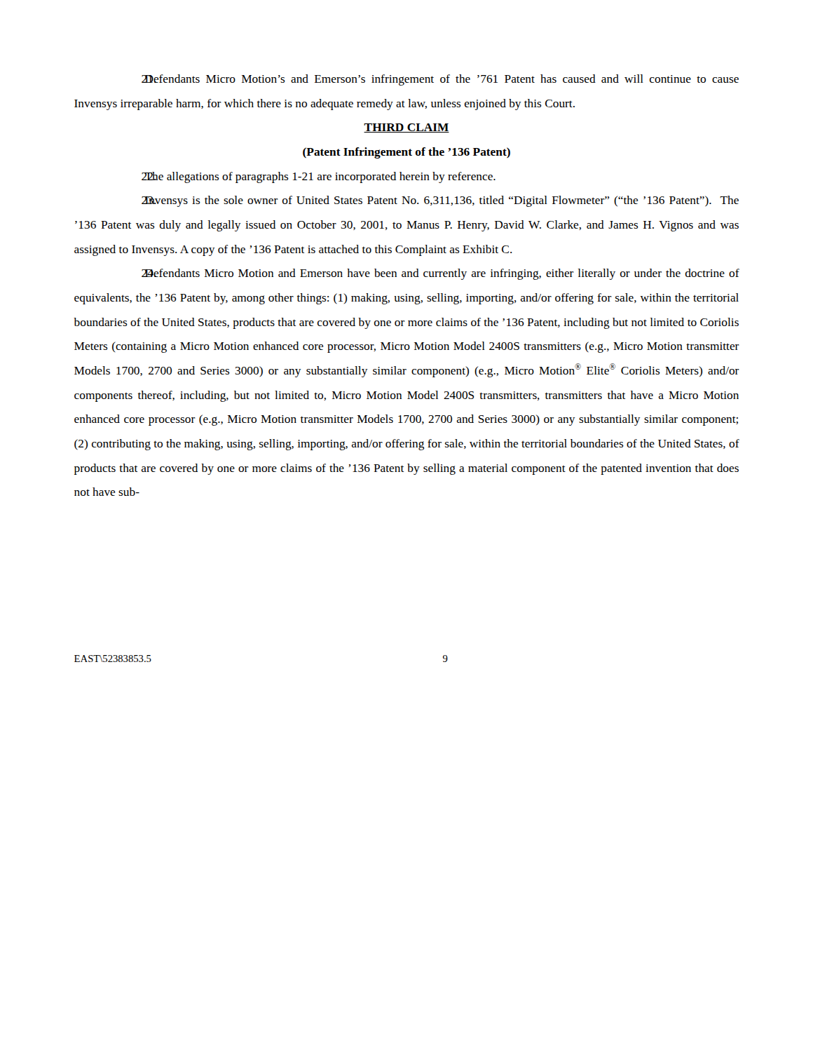21. Defendants Micro Motion’s and Emerson’s infringement of the ’761 Patent has caused and will continue to cause Invensys irreparable harm, for which there is no adequate remedy at law, unless enjoined by this Court.
THIRD CLAIM
(Patent Infringement of the ’136 Patent)
22. The allegations of paragraphs 1-21 are incorporated herein by reference.
23. Invensys is the sole owner of United States Patent No. 6,311,136, titled “Digital Flowmeter” (“the ’136 Patent”). The ’136 Patent was duly and legally issued on October 30, 2001, to Manus P. Henry, David W. Clarke, and James H. Vignos and was assigned to Invensys. A copy of the ’136 Patent is attached to this Complaint as Exhibit C.
24. Defendants Micro Motion and Emerson have been and currently are infringing, either literally or under the doctrine of equivalents, the ’136 Patent by, among other things: (1) making, using, selling, importing, and/or offering for sale, within the territorial boundaries of the United States, products that are covered by one or more claims of the ’136 Patent, including but not limited to Coriolis Meters (containing a Micro Motion enhanced core processor, Micro Motion Model 2400S transmitters (e.g., Micro Motion transmitter Models 1700, 2700 and Series 3000) or any substantially similar component) (e.g., Micro Motion® Elite® Coriolis Meters) and/or components thereof, including, but not limited to, Micro Motion Model 2400S trans­mitters, transmitters that have a Micro Motion enhanced core processor (e.g., Micro Motion transmitter Models 1700, 2700 and Series 3000) or any substantially similar component; (2) contributing to the making, using, selling, importing, and/or offering for sale, within the territo­rial boundaries of the United States, of products that are covered by one or more claims of the ’136 Patent by selling a material component of the patented invention that does not have sub-
EAST\52383853.5
9